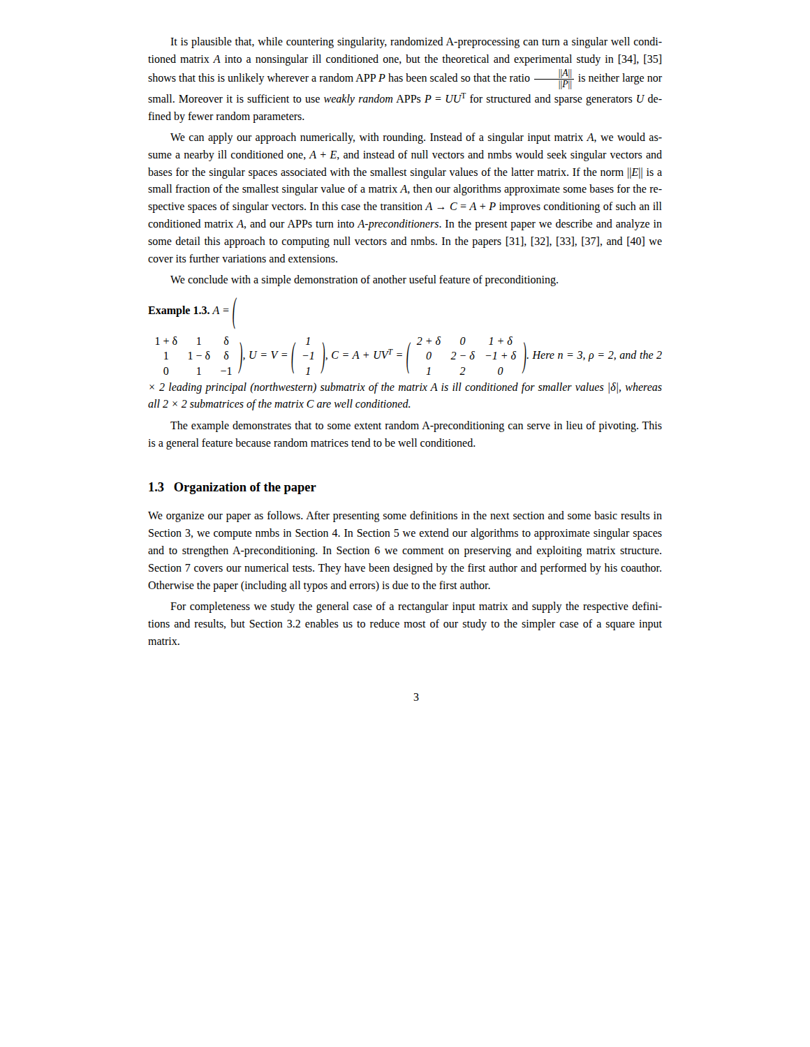It is plausible that, while countering singularity, randomized A-preprocessing can turn a singular well conditioned matrix A into a nonsingular ill conditioned one, but the theoretical and experimental study in [34], [35] shows that this is unlikely wherever a random APP P has been scaled so that the ratio ||A||||P|| is neither large nor small. Moreover it is sufficient to use weakly random APPs P = UUT for structured and sparse generators U defined by fewer random parameters.
We can apply our approach numerically, with rounding. Instead of a singular input matrix A, we would assume a nearby ill conditioned one, A + E, and instead of null vectors and nmbs would seek singular vectors and bases for the singular spaces associated with the smallest singular values of the latter matrix. If the norm ||E|| is a small fraction of the smallest singular value of a matrix A, then our algorithms approximate some bases for the respective spaces of singular vectors. In this case the transition A → C = A + P improves conditioning of such an ill conditioned matrix A, and our APPs turn into A-preconditioners. In the present paper we describe and analyze in some detail this approach to computing null vectors and nmbs. In the papers [31], [32], [33], [37], and [40] we cover its further variations and extensions.
We conclude with a simple demonstration of another useful feature of preconditioning.
Example 1.3. A = (
| 1 + δ | 1 | δ |
| 1 | 1 − δ | δ |
| 0 | 1 | −1 |
), U = V = (
| 1 |
| −1 |
| 1 |
), C = A + UVT = (
| 2 + δ | 0 | 1 + δ |
| 0 | 2 − δ | −1 + δ |
| 1 | 2 | 0 |
). Here n = 3, ρ = 2, and the 2 × 2 leading principal (northwestern) submatrix of the matrix A is ill conditioned for smaller values |δ|, whereas all 2 × 2 submatrices of the matrix C are well conditioned.
The example demonstrates that to some extent random A-preconditioning can serve in lieu of pivoting. This is a general feature because random matrices tend to be well conditioned.
1.3 Organization of the paper
We organize our paper as follows. After presenting some definitions in the next section and some basic results in Section 3, we compute nmbs in Section 4. In Section 5 we extend our algorithms to approximate singular spaces and to strengthen A-preconditioning. In Section 6 we comment on preserving and exploiting matrix structure. Section 7 covers our numerical tests. They have been designed by the first author and performed by his coauthor. Otherwise the paper (including all typos and errors) is due to the first author.
For completeness we study the general case of a rectangular input matrix and supply the respective definitions and results, but Section 3.2 enables us to reduce most of our study to the simpler case of a square input matrix.
3